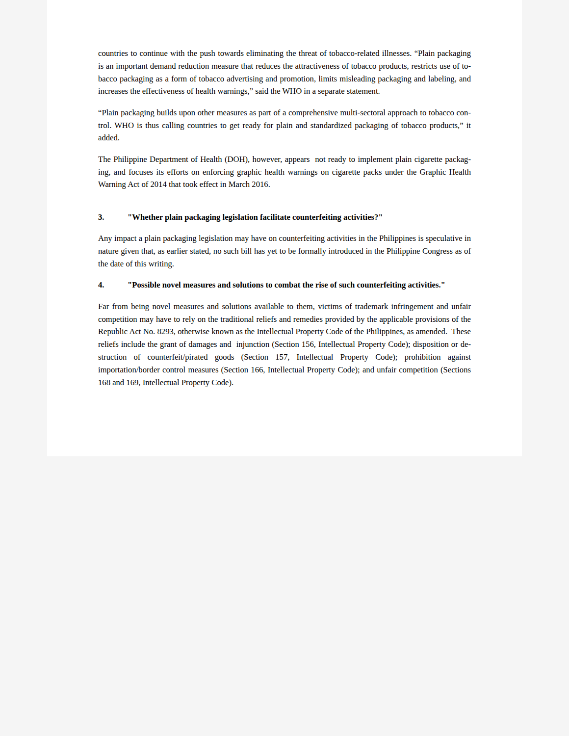countries to continue with the push towards eliminating the threat of tobacco-related illnesses. “Plain packaging is an important demand reduction measure that reduces the attractiveness of tobacco products, restricts use of tobacco packaging as a form of tobacco advertising and promotion, limits misleading packaging and labeling, and increases the effectiveness of health warnings,” said the WHO in a separate statement.
“Plain packaging builds upon other measures as part of a comprehensive multi-sectoral approach to tobacco control. WHO is thus calling countries to get ready for plain and standardized packaging of tobacco products,” it added.
The Philippine Department of Health (DOH), however, appears not ready to implement plain cigarette packaging, and focuses its efforts on enforcing graphic health warnings on cigarette packs under the Graphic Health Warning Act of 2014 that took effect in March 2016.
3. "Whether plain packaging legislation facilitate counterfeiting activities?"
Any impact a plain packaging legislation may have on counterfeiting activities in the Philippines is speculative in nature given that, as earlier stated, no such bill has yet to be formally introduced in the Philippine Congress as of the date of this writing.
4. "Possible novel measures and solutions to combat the rise of such counterfeiting activities."
Far from being novel measures and solutions available to them, victims of trademark infringement and unfair competition may have to rely on the traditional reliefs and remedies provided by the applicable provisions of the Republic Act No. 8293, otherwise known as the Intellectual Property Code of the Philippines, as amended. These reliefs include the grant of damages and injunction (Section 156, Intellectual Property Code); disposition or destruction of counterfeit/pirated goods (Section 157, Intellectual Property Code); prohibition against importation/border control measures (Section 166, Intellectual Property Code); and unfair competition (Sections 168 and 169, Intellectual Property Code).